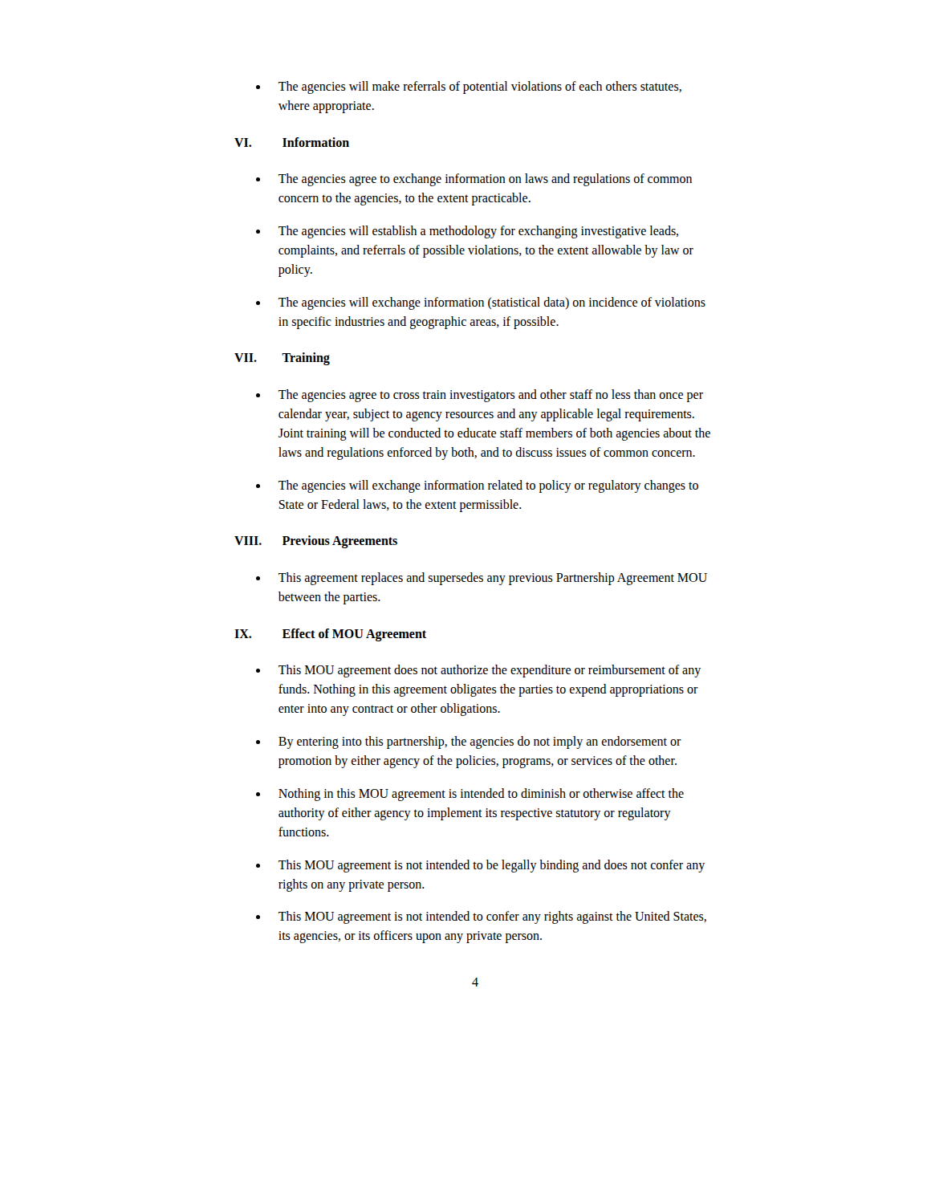The agencies will make referrals of potential violations of each others statutes, where appropriate.
VI. Information
The agencies agree to exchange information on laws and regulations of common concern to the agencies, to the extent practicable.
The agencies will establish a methodology for exchanging investigative leads, complaints, and referrals of possible violations, to the extent allowable by law or policy.
The agencies will exchange information (statistical data) on incidence of violations in specific industries and geographic areas, if possible.
VII. Training
The agencies agree to cross train investigators and other staff no less than once per calendar year, subject to agency resources and any applicable legal requirements. Joint training will be conducted to educate staff members of both agencies about the laws and regulations enforced by both, and to discuss issues of common concern.
The agencies will exchange information related to policy or regulatory changes to State or Federal laws, to the extent permissible.
VIII. Previous Agreements
This agreement replaces and supersedes any previous Partnership Agreement MOU between the parties.
IX. Effect of MOU Agreement
This MOU agreement does not authorize the expenditure or reimbursement of any funds. Nothing in this agreement obligates the parties to expend appropriations or enter into any contract or other obligations.
By entering into this partnership, the agencies do not imply an endorsement or promotion by either agency of the policies, programs, or services of the other.
Nothing in this MOU agreement is intended to diminish or otherwise affect the authority of either agency to implement its respective statutory or regulatory functions.
This MOU agreement is not intended to be legally binding and does not confer any rights on any private person.
This MOU agreement is not intended to confer any rights against the United States, its agencies, or its officers upon any private person.
4